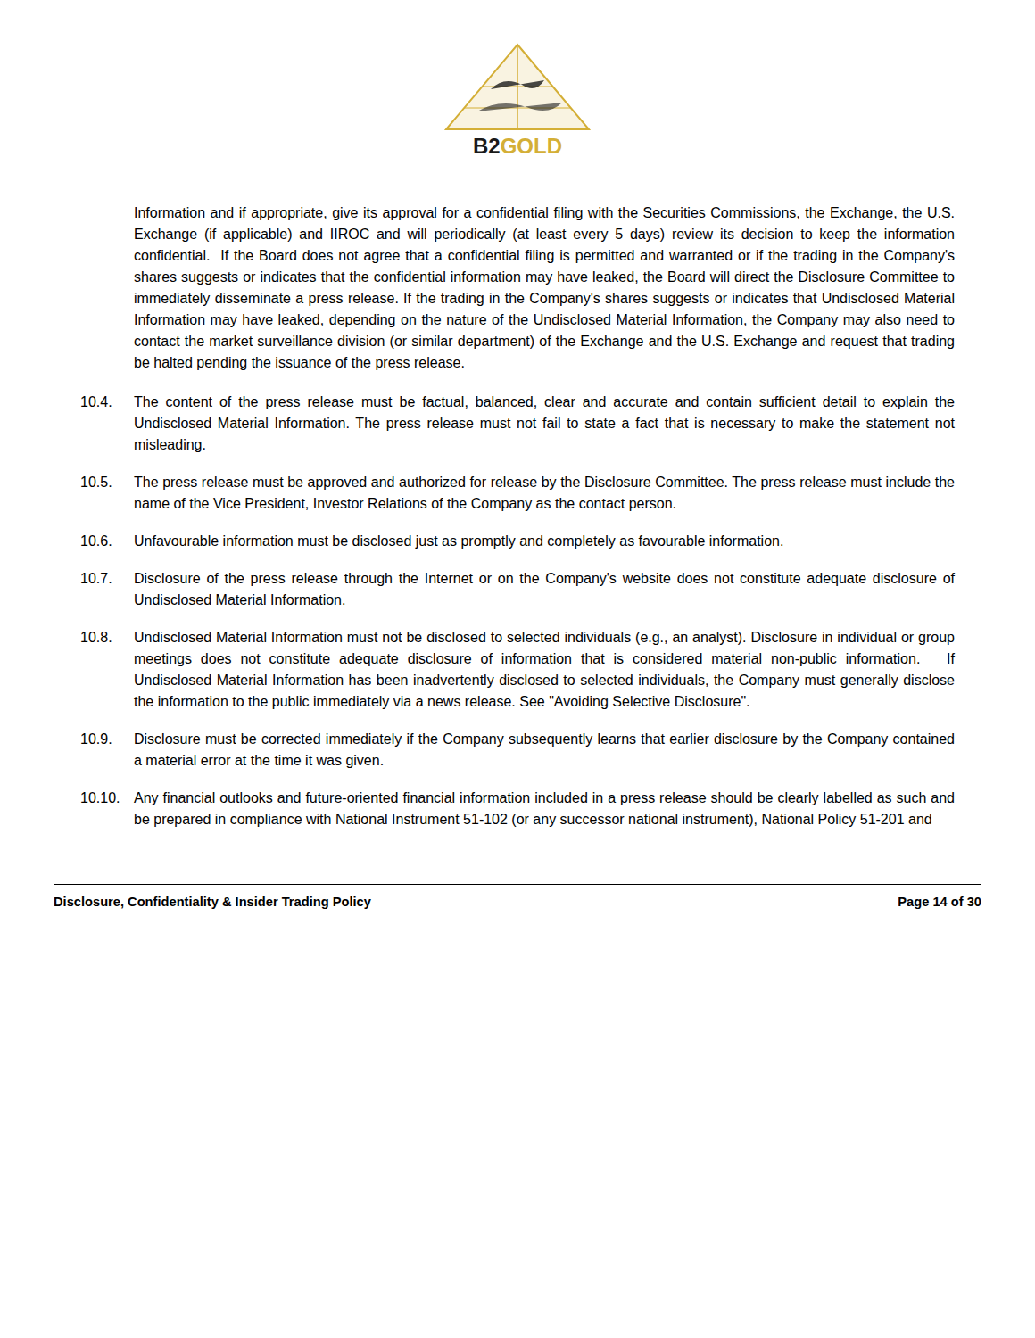B2GOLD
Information and if appropriate, give its approval for a confidential filing with the Securities Commissions, the Exchange, the U.S. Exchange (if applicable) and IIROC and will periodically (at least every 5 days) review its decision to keep the information confidential. If the Board does not agree that a confidential filing is permitted and warranted or if the trading in the Company's shares suggests or indicates that the confidential information may have leaked, the Board will direct the Disclosure Committee to immediately disseminate a press release. If the trading in the Company's shares suggests or indicates that Undisclosed Material Information may have leaked, depending on the nature of the Undisclosed Material Information, the Company may also need to contact the market surveillance division (or similar department) of the Exchange and the U.S. Exchange and request that trading be halted pending the issuance of the press release.
10.4.
The content of the press release must be factual, balanced, clear and accurate and contain sufficient detail to explain the Undisclosed Material Information. The press release must not fail to state a fact that is necessary to make the statement not misleading.
10.5.
The press release must be approved and authorized for release by the Disclosure Committee. The press release must include the name of the Vice President, Investor Relations of the Company as the contact person.
10.6.
Unfavourable information must be disclosed just as promptly and completely as favourable information.
10.7.
Disclosure of the press release through the Internet or on the Company's website does not constitute adequate disclosure of Undisclosed Material Information.
10.8.
Undisclosed Material Information must not be disclosed to selected individuals (e.g., an analyst). Disclosure in individual or group meetings does not constitute adequate disclosure of information that is considered material non-public information. If Undisclosed Material Information has been inadvertently disclosed to selected individuals, the Company must generally disclose the information to the public immediately via a news release. See "Avoiding Selective Disclosure".
10.9.
Disclosure must be corrected immediately if the Company subsequently learns that earlier disclosure by the Company contained a material error at the time it was given.
10.10.
Any financial outlooks and future-oriented financial information included in a press release should be clearly labelled as such and be prepared in compliance with National Instrument 51-102 (or any successor national instrument), National Policy 51-201 and
Disclosure, Confidentiality & Insider Trading Policy Page 14 of 30